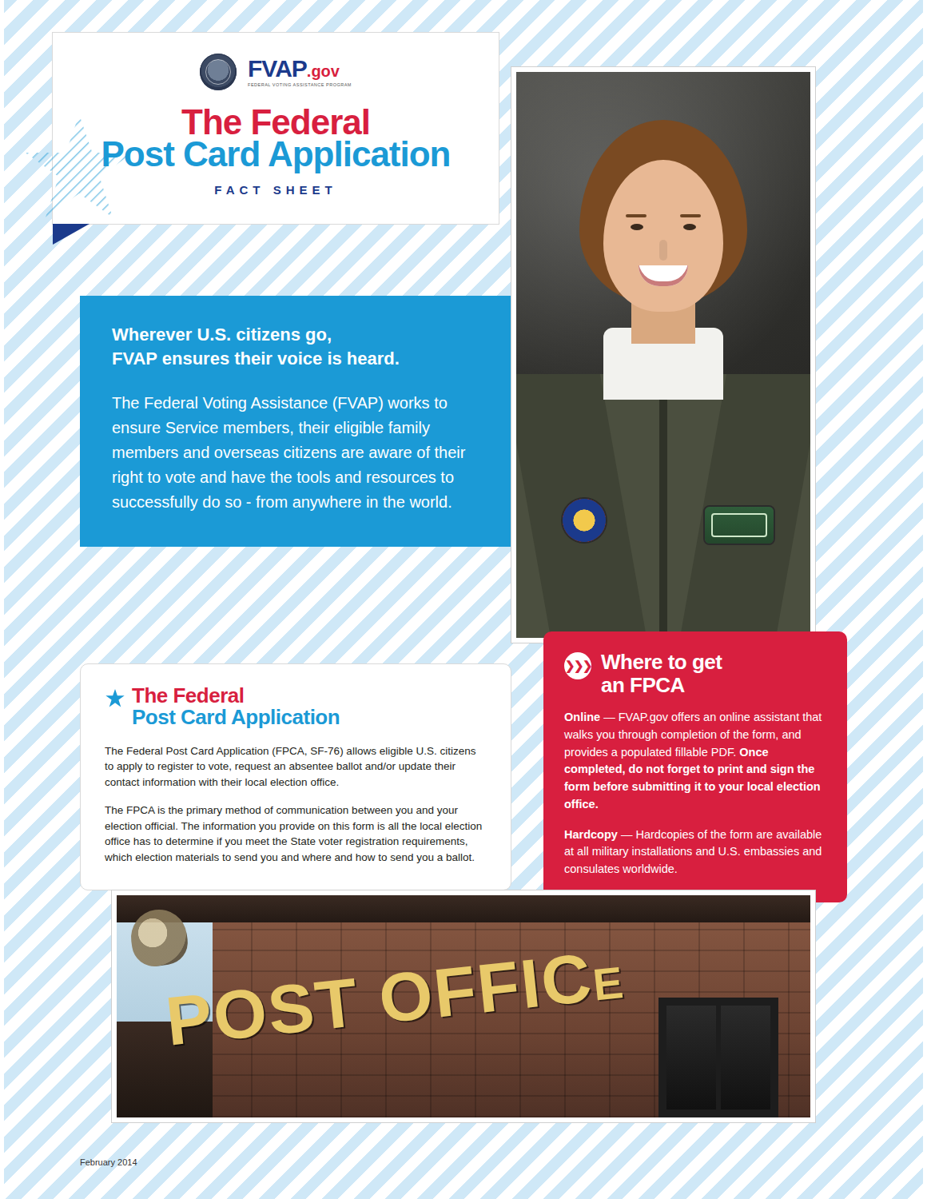FVAP.gov
Federal Voting Assistance Program
The Federal
Post Card Application
FACT SHEET
Wherever U.S. citizens go,
FVAP ensures their voice is heard.
The Federal Voting Assistance (FVAP) works to ensure Service members, their eligible family members and overseas citizens are aware of their right to vote and have the tools and resources to successfully do so - from anywhere in the world.
The Federal Post Card Application
The Federal Post Card Application (FPCA, SF-76) allows eligible U.S. citizens to apply to register to vote, request an absentee ballot and/or update their contact information with their local election office.
The FPCA is the primary method of communication between you and your election official. The information you provide on this form is all the local election office has to determine if you meet the State voter registration requirements, which election materials to send you and where and how to send you a ballot.
❯❯❯
Where to get
an FPCA
Online — FVAP.gov offers an online assistant that walks you through completion of the form, and provides a populated fillable PDF. Once completed, do not forget to print and sign the form before submitting it to your local election office.
Hardcopy — Hardcopies of the form are available at all military installations and U.S. embassies and consulates worldwide.
POST OFFICE
February 2014